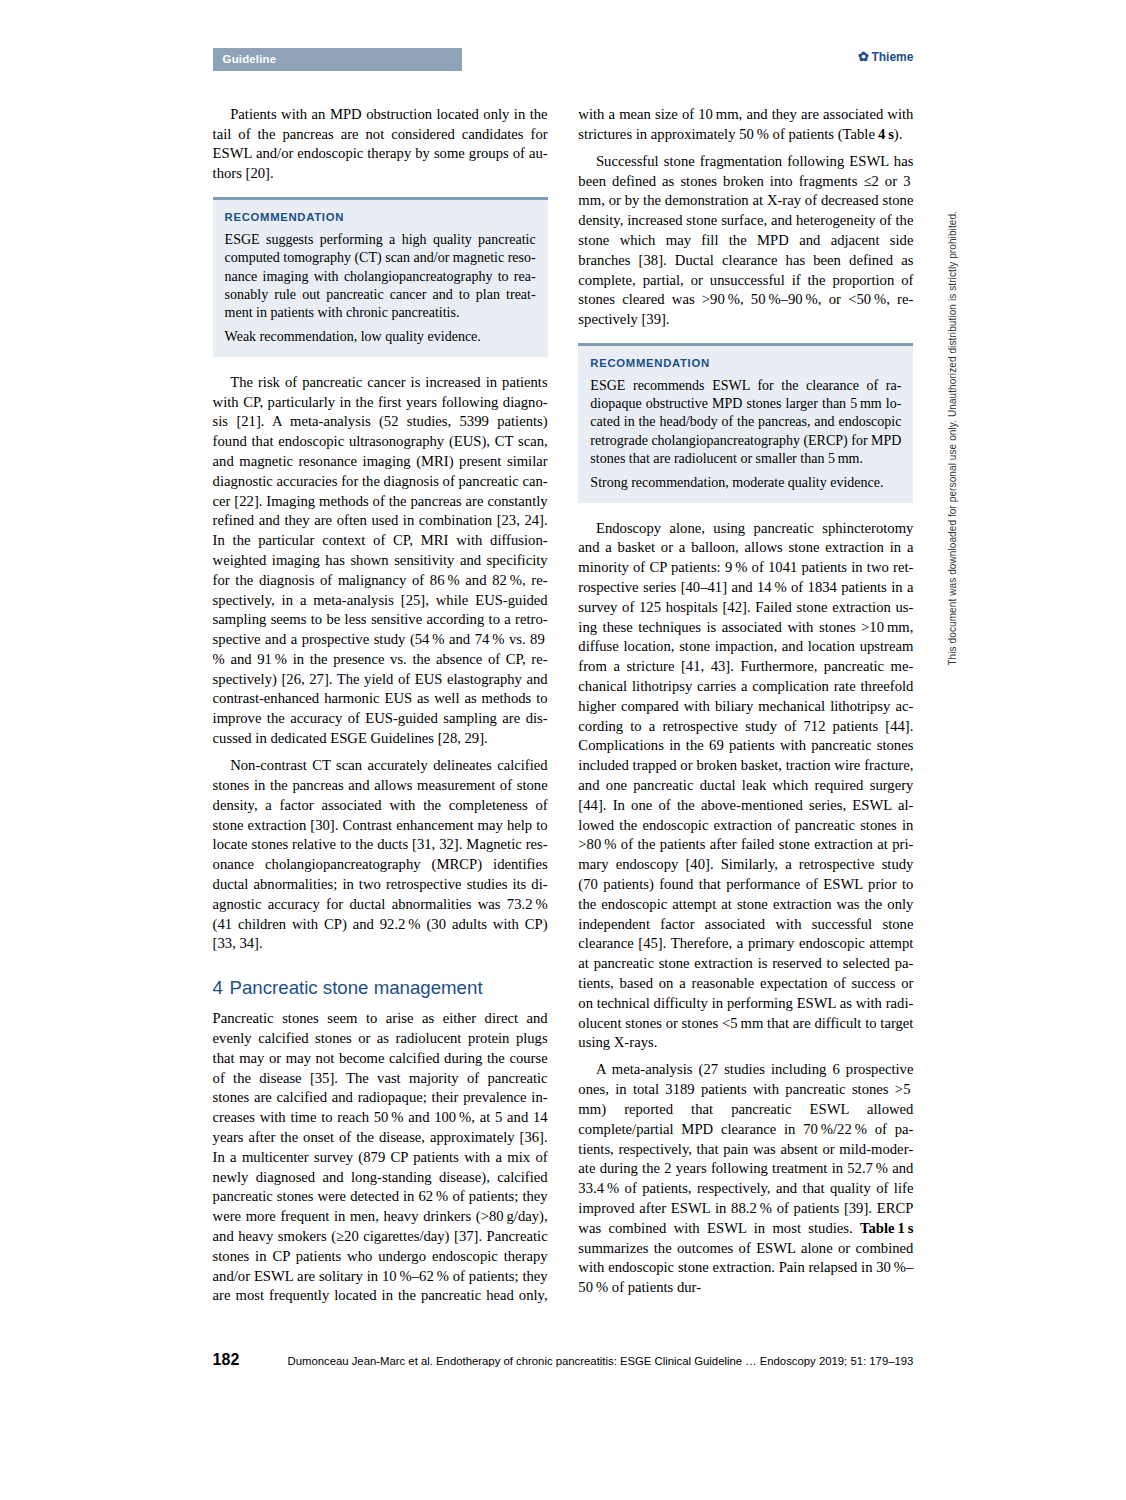Guideline
✿Thieme
This document was downloaded for personal use only. Unauthorized distribution is strictly prohibited.
Patients with an MPD obstruction located only in the tail of the pancreas are not considered candidates for ESWL and/or endoscopic therapy by some groups of authors [20].
RECOMMENDATION
ESGE suggests performing a high quality pancreatic computed tomography (CT) scan and/or magnetic resonance imaging with cholangiopancreatography to reasonably rule out pancreatic cancer and to plan treatment in patients with chronic pancreatitis.
Weak recommendation, low quality evidence.
The risk of pancreatic cancer is increased in patients with CP, particularly in the first years following diagnosis [21]. A meta-analysis (52 studies, 5399 patients) found that endoscopic ultrasonography (EUS), CT scan, and magnetic resonance imaging (MRI) present similar diagnostic accuracies for the diagnosis of pancreatic cancer [22]. Imaging methods of the pancreas are constantly refined and they are often used in combination [23, 24]. In the particular context of CP, MRI with diffusion-weighted imaging has shown sensitivity and specificity for the diagnosis of malignancy of 86 % and 82 %, respectively, in a meta-analysis [25], while EUS-guided sampling seems to be less sensitive according to a retrospective and a prospective study (54 % and 74 % vs. 89 % and 91 % in the presence vs. the absence of CP, respectively) [26, 27]. The yield of EUS elastography and contrast-enhanced harmonic EUS as well as methods to improve the accuracy of EUS-guided sampling are discussed in dedicated ESGE Guidelines [28, 29].
Non-contrast CT scan accurately delineates calcified stones in the pancreas and allows measurement of stone density, a factor associated with the completeness of stone extraction [30]. Contrast enhancement may help to locate stones relative to the ducts [31, 32]. Magnetic resonance cholangiopancreatography (MRCP) identifies ductal abnormalities; in two retrospective studies its diagnostic accuracy for ductal abnormalities was 73.2 % (41 children with CP) and 92.2 % (30 adults with CP) [33, 34].
4 Pancreatic stone management
Pancreatic stones seem to arise as either direct and evenly calcified stones or as radiolucent protein plugs that may or may not become calcified during the course of the disease [35]. The vast majority of pancreatic stones are calcified and radiopaque; their prevalence increases with time to reach 50 % and 100 %, at 5 and 14 years after the onset of the disease, approximately [36]. In a multicenter survey (879 CP patients with a mix of newly diagnosed and long-standing disease), calcified pancreatic stones were detected in 62 % of patients; they were more frequent in men, heavy drinkers (>80 g/day), and heavy smokers (≥20 cigarettes/day) [37]. Pancreatic stones in CP patients who undergo endoscopic therapy and/or ESWL are solitary in 10 %–62 % of patients; they are most frequently located in the pancreatic head only, with a mean size of 10 mm, and they are associated with strictures in approximately 50 % of patients (Table 4 s).
Successful stone fragmentation following ESWL has been defined as stones broken into fragments ≤2 or 3 mm, or by the demonstration at X-ray of decreased stone density, increased stone surface, and heterogeneity of the stone which may fill the MPD and adjacent side branches [38]. Ductal clearance has been defined as complete, partial, or unsuccessful if the proportion of stones cleared was >90 %, 50 %–90 %, or <50 %, respectively [39].
RECOMMENDATION
ESGE recommends ESWL for the clearance of radiopaque obstructive MPD stones larger than 5 mm located in the head/body of the pancreas, and endoscopic retrograde cholangiopancreatography (ERCP) for MPD stones that are radiolucent or smaller than 5 mm.
Strong recommendation, moderate quality evidence.
Endoscopy alone, using pancreatic sphincterotomy and a basket or a balloon, allows stone extraction in a minority of CP patients: 9 % of 1041 patients in two retrospective series [40–41] and 14 % of 1834 patients in a survey of 125 hospitals [42]. Failed stone extraction using these techniques is associated with stones >10 mm, diffuse location, stone impaction, and location upstream from a stricture [41, 43]. Furthermore, pancreatic mechanical lithotripsy carries a complication rate threefold higher compared with biliary mechanical lithotripsy according to a retrospective study of 712 patients [44]. Complications in the 69 patients with pancreatic stones included trapped or broken basket, traction wire fracture, and one pancreatic ductal leak which required surgery [44]. In one of the above-mentioned series, ESWL allowed the endoscopic extraction of pancreatic stones in >80 % of the patients after failed stone extraction at primary endoscopy [40]. Similarly, a retrospective study (70 patients) found that performance of ESWL prior to the endoscopic attempt at stone extraction was the only independent factor associated with successful stone clearance [45]. Therefore, a primary endoscopic attempt at pancreatic stone extraction is reserved to selected patients, based on a reasonable expectation of success or on technical difficulty in performing ESWL as with radiolucent stones or stones <5 mm that are difficult to target using X-rays.
A meta-analysis (27 studies including 6 prospective ones, in total 3189 patients with pancreatic stones >5 mm) reported that pancreatic ESWL allowed complete/partial MPD clearance in 70 %/22 % of patients, respectively, that pain was absent or mild-moderate during the 2 years following treatment in 52.7 % and 33.4 % of patients, respectively, and that quality of life improved after ESWL in 88.2 % of patients [39]. ERCP was combined with ESWL in most studies. Table 1 s summarizes the outcomes of ESWL alone or combined with endoscopic stone extraction. Pain relapsed in 30 %–50 % of patients dur-
182
Dumonceau Jean-Marc et al. Endotherapy of chronic pancreatitis: ESGE Clinical Guideline … Endoscopy 2019; 51: 179–193